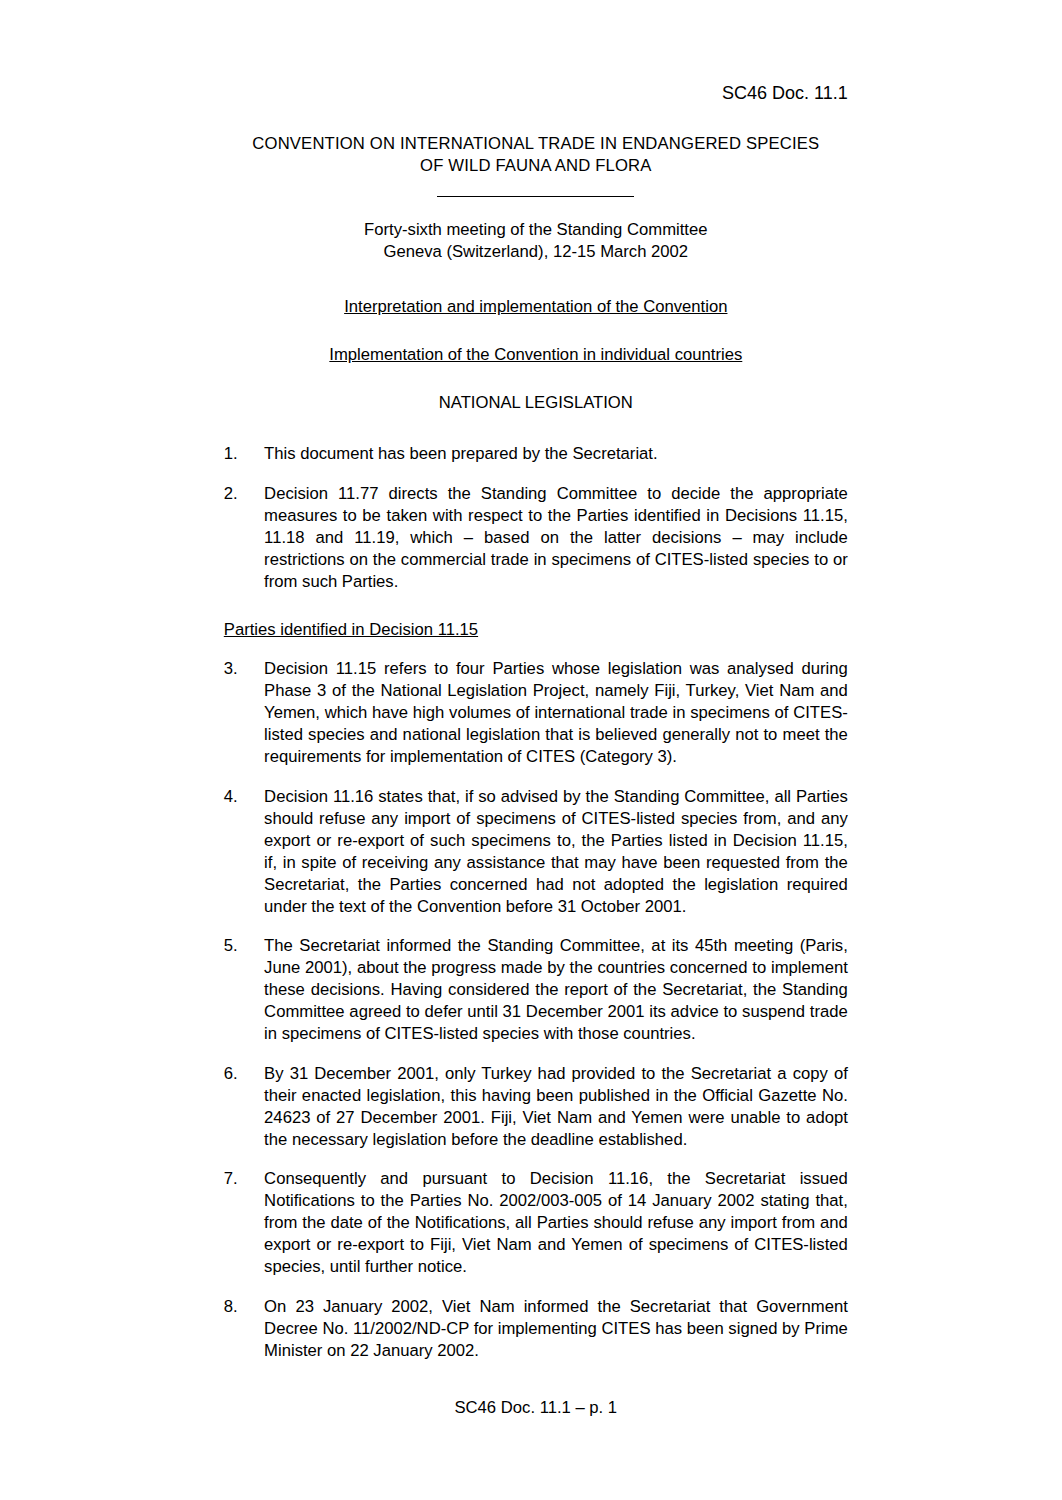SC46 Doc. 11.1
CONVENTION ON INTERNATIONAL TRADE IN ENDANGERED SPECIES
OF WILD FAUNA AND FLORA
Forty-sixth meeting of the Standing Committee
Geneva (Switzerland), 12-15 March 2002
Interpretation and implementation of the Convention
Implementation of the Convention in individual countries
NATIONAL LEGISLATION
1. This document has been prepared by the Secretariat.
2. Decision 11.77 directs the Standing Committee to decide the appropriate measures to be taken with respect to the Parties identified in Decisions 11.15, 11.18 and 11.19, which – based on the latter decisions – may include restrictions on the commercial trade in specimens of CITES-listed species to or from such Parties.
Parties identified in Decision 11.15
3. Decision 11.15 refers to four Parties whose legislation was analysed during Phase 3 of the National Legislation Project, namely Fiji, Turkey, Viet Nam and Yemen, which have high volumes of international trade in specimens of CITES-listed species and national legislation that is believed generally not to meet the requirements for implementation of CITES (Category 3).
4. Decision 11.16 states that, if so advised by the Standing Committee, all Parties should refuse any import of specimens of CITES-listed species from, and any export or re-export of such specimens to, the Parties listed in Decision 11.15, if, in spite of receiving any assistance that may have been requested from the Secretariat, the Parties concerned had not adopted the legislation required under the text of the Convention before 31 October 2001.
5. The Secretariat informed the Standing Committee, at its 45th meeting (Paris, June 2001), about the progress made by the countries concerned to implement these decisions. Having considered the report of the Secretariat, the Standing Committee agreed to defer until 31 December 2001 its advice to suspend trade in specimens of CITES-listed species with those countries.
6. By 31 December 2001, only Turkey had provided to the Secretariat a copy of their enacted legislation, this having been published in the Official Gazette No. 24623 of 27 December 2001. Fiji, Viet Nam and Yemen were unable to adopt the necessary legislation before the deadline established.
7. Consequently and pursuant to Decision 11.16, the Secretariat issued Notifications to the Parties No. 2002/003-005 of 14 January 2002 stating that, from the date of the Notifications, all Parties should refuse any import from and export or re-export to Fiji, Viet Nam and Yemen of specimens of CITES-listed species, until further notice.
8. On 23 January 2002, Viet Nam informed the Secretariat that Government Decree No. 11/2002/ND-CP for implementing CITES has been signed by Prime Minister on 22 January 2002.
SC46 Doc. 11.1 – p. 1